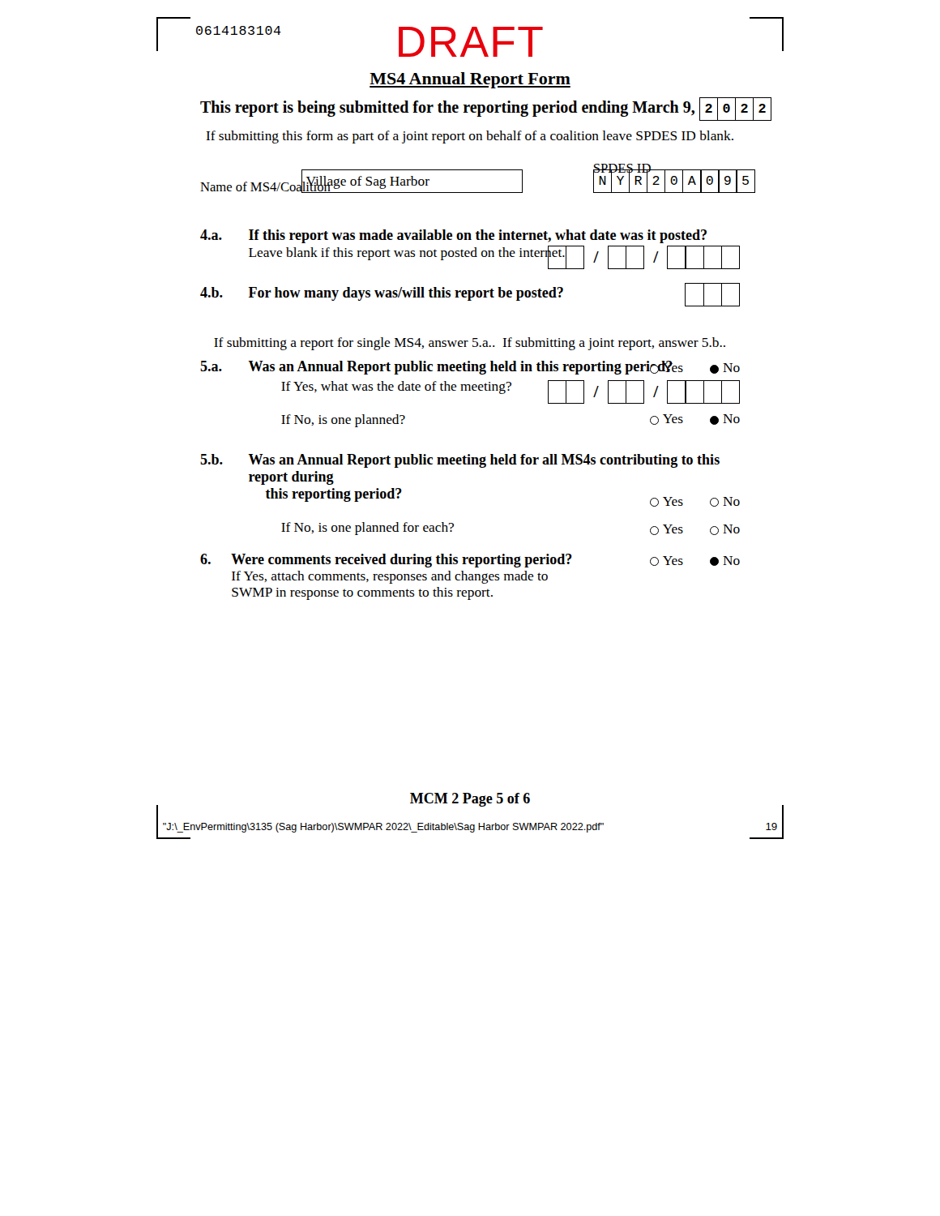0614183104
DRAFT
MS4 Annual Report Form
This report is being submitted for the reporting period ending March 9, 2022
If submitting this form as part of a joint report on behalf of a coalition leave SPDES ID blank.
SPDES ID
Name of MS4/Coalition
Village of Sag Harbor
NYR 20 A 095
4.a.
If this report was made available on the internet, what date was it posted?
Leave blank if this report was not posted on the internet. / /
4.b.
For how many days was/will this report be posted?
If submitting a report for single MS4, answer 5.a.. If submitting a joint report, answer 5.b..
5.a.
Was an Annual Report public meeting held in this reporting period? Yes No
If Yes, what was the date of the meeting? / /
If No, is one planned? Yes No
5.b.
Was an Annual Report public meeting held for all MS4s contributing to this report during
this reporting period? Yes No
If No, is one planned for each? Yes No
6.
Were comments received during this reporting period? Yes No
If Yes, attach comments, responses and changes made to
SWMP in response to comments to this report.
MCM 2 Page 5 of 6
"J:\_EnvPermitting\3135 (Sag Harbor)\SWMPAR 2022\_Editable\Sag Harbor SWMPAR 2022.pdf"
19